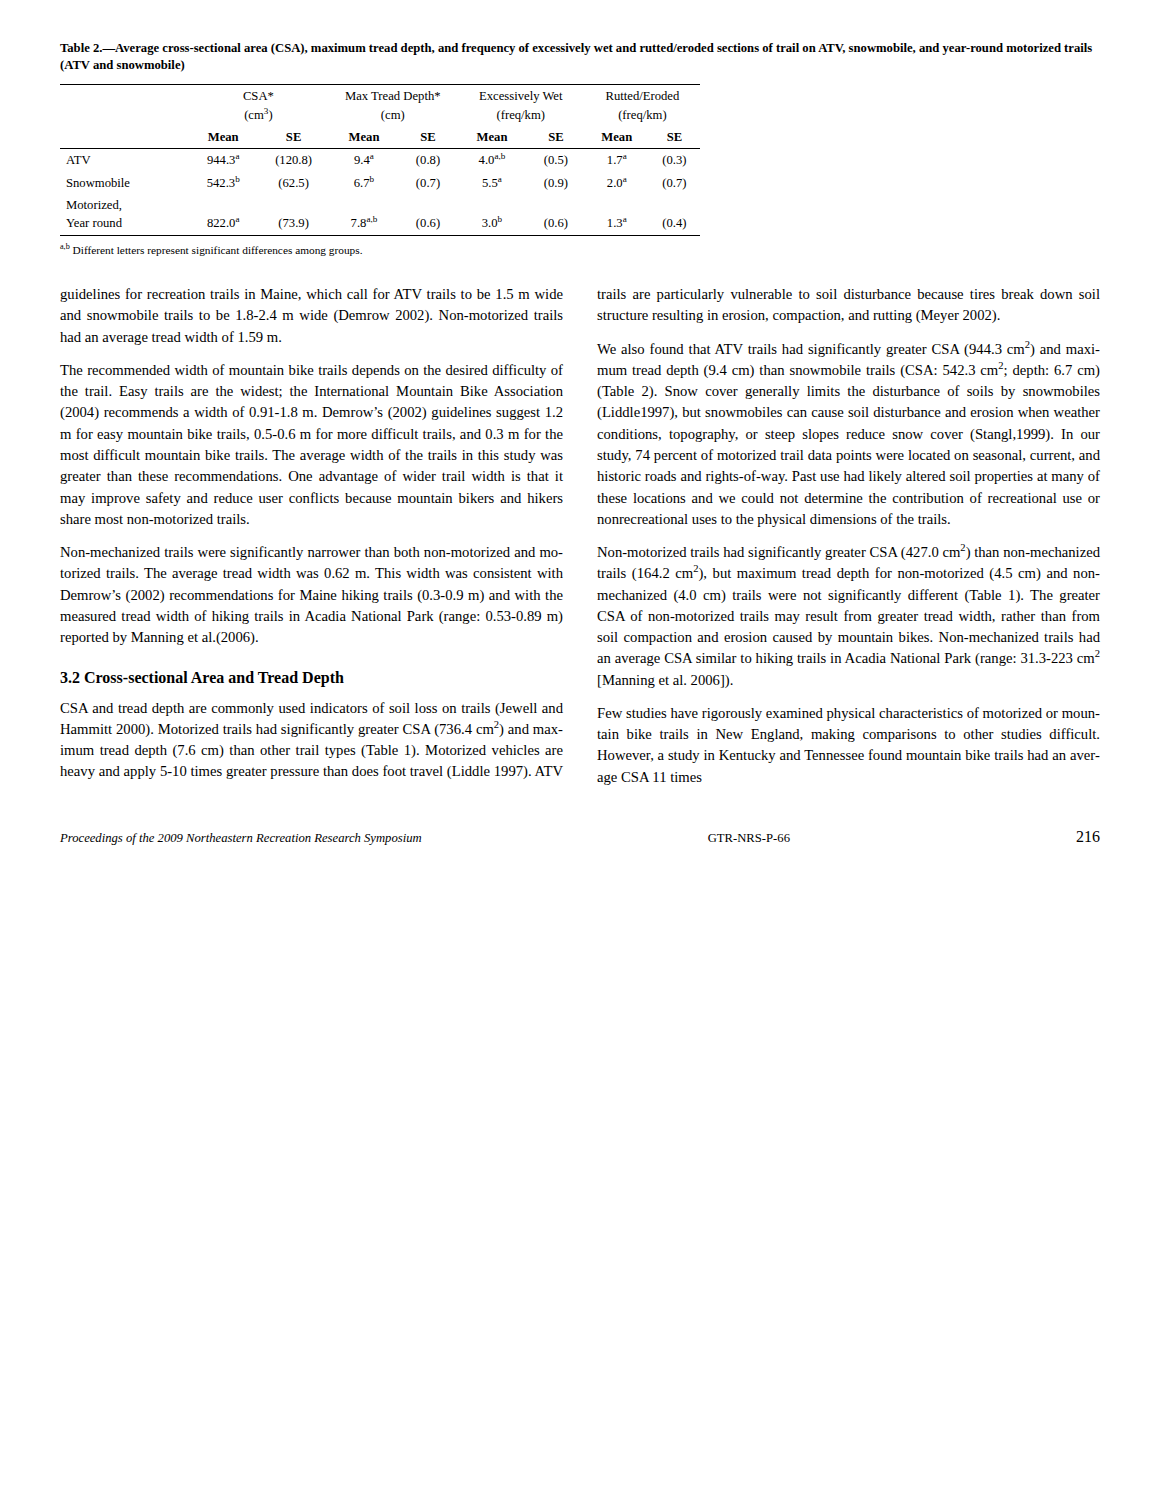Table 2.—Average cross-sectional area (CSA), maximum tread depth, and frequency of excessively wet and rutted/eroded sections of trail on ATV, snowmobile, and year-round motorized trails (ATV and snowmobile)
| | CSA* (cm 3 ) | Max Tread Depth* (cm) | Excessively Wet (freq/km) | Rutted/Eroded (freq/km) |
| --- | --- | --- | --- | --- |
| | Mean | SE | Mean | SE | Mean | SE | Mean | SE |
| ATV | 944.3 a | (120.8) | 9.4 a | (0.8) | 4.0 a,b | (0.5) | 1.7 a | (0.3) |
| Snowmobile | 542.3 b | (62.5) | 6.7 b | (0.7) | 5.5 a | (0.9) | 2.0 a | (0.7) |
| Motorized, Year round | 822.0 a | (73.9) | 7.8 a,b | (0.6) | 3.0 b | (0.6) | 1.3 a | (0.4) |
a,b Different letters represent significant differences among groups.
guidelines for recreation trails in Maine, which call for ATV trails to be 1.5 m wide and snowmobile trails to be 1.8-2.4 m wide (Demrow 2002). Non-motorized trails had an average tread width of 1.59 m.
The recommended width of mountain bike trails depends on the desired difficulty of the trail. Easy trails are the widest; the International Mountain Bike Association (2004) recommends a width of 0.91-1.8 m. Demrow’s (2002) guidelines suggest 1.2 m for easy mountain bike trails, 0.5-0.6 m for more difficult trails, and 0.3 m for the most difficult mountain bike trails. The average width of the trails in this study was greater than these recommendations. One advantage of wider trail width is that it may improve safety and reduce user conflicts because mountain bikers and hikers share most non-motorized trails.
Non-mechanized trails were significantly narrower than both non-motorized and motorized trails. The average tread width was 0.62 m. This width was consistent with Demrow’s (2002) recommendations for Maine hiking trails (0.3-0.9 m) and with the measured tread width of hiking trails in Acadia National Park (range: 0.53-0.89 m) reported by Manning et al.(2006).
3.2 Cross-sectional Area and Tread Depth
CSA and tread depth are commonly used indicators of soil loss on trails (Jewell and Hammitt 2000). Motorized trails had significantly greater CSA (736.4 cm2) and maximum tread depth (7.6 cm) than other trail types (Table 1). Motorized vehicles are heavy and apply 5-10 times greater pressure than does foot travel (Liddle 1997). ATV trails are particularly vulnerable to soil disturbance because tires break down soil structure resulting in erosion, compaction, and rutting (Meyer 2002).
We also found that ATV trails had significantly greater CSA (944.3 cm2) and maximum tread depth (9.4 cm) than snowmobile trails (CSA: 542.3 cm2; depth: 6.7 cm) (Table 2). Snow cover generally limits the disturbance of soils by snowmobiles (Liddle1997), but snowmobiles can cause soil disturbance and erosion when weather conditions, topography, or steep slopes reduce snow cover (Stangl,1999). In our study, 74 percent of motorized trail data points were located on seasonal, current, and historic roads and rights-of-way. Past use had likely altered soil properties at many of these locations and we could not determine the contribution of recreational use or nonrecreational uses to the physical dimensions of the trails.
Non-motorized trails had significantly greater CSA (427.0 cm2) than non-mechanized trails (164.2 cm2), but maximum tread depth for non-motorized (4.5 cm) and non-mechanized (4.0 cm) trails were not significantly different (Table 1). The greater CSA of non-motorized trails may result from greater tread width, rather than from soil compaction and erosion caused by mountain bikes. Non-mechanized trails had an average CSA similar to hiking trails in Acadia National Park (range: 31.3-223 cm2 [Manning et al. 2006]).
Few studies have rigorously examined physical characteristics of motorized or mountain bike trails in New England, making comparisons to other studies difficult. However, a study in Kentucky and Tennessee found mountain bike trails had an average CSA 11 times
Proceedings of the 2009 Northeastern Recreation Research Symposium GTR-NRS-P-66 216